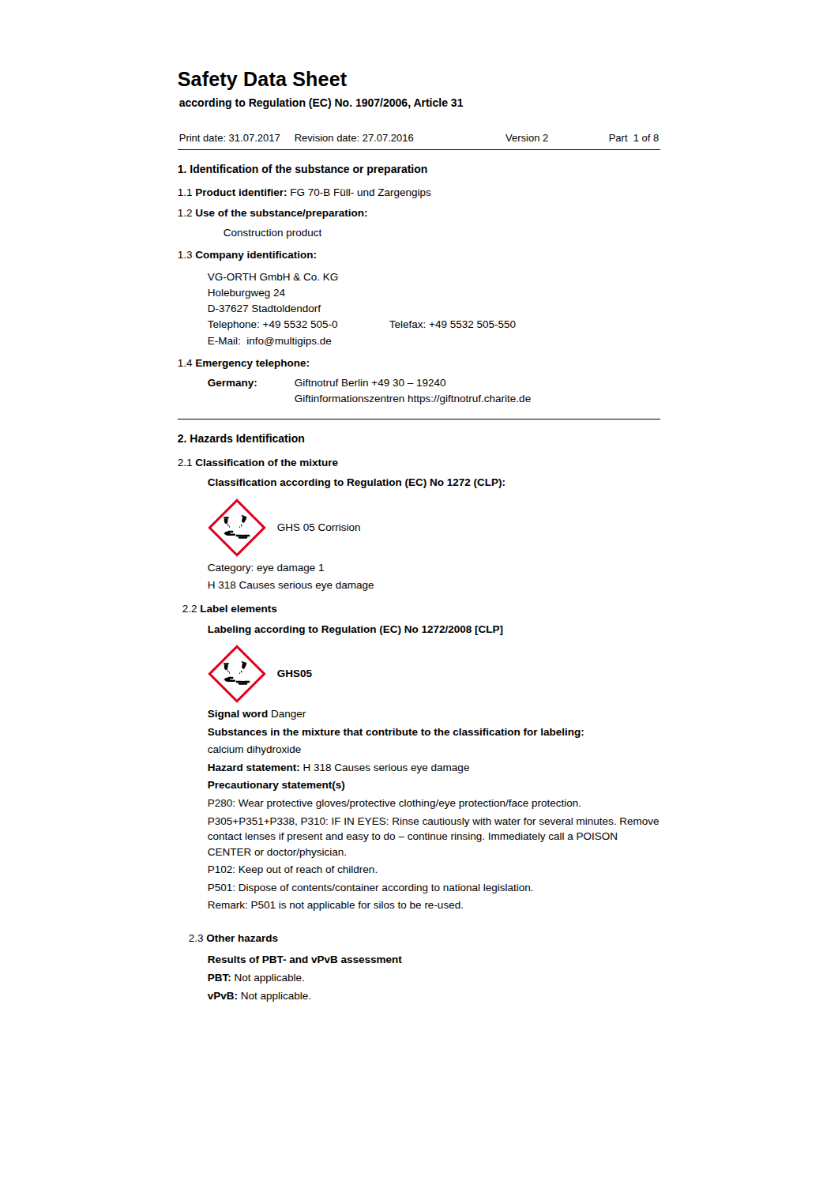Safety Data Sheet
according to Regulation (EC) No. 1907/2006, Article 31
Print date: 31.07.2017
Revision date: 27.07.2016
Version 2
Part 1 of 8
1. Identification of the substance or preparation
1.1 Product identifier: FG 70-B Füll- und Zargengips
1.2 Use of the substance/preparation:
Construction product
1.3 Company identification:
VG-ORTH GmbH & Co. KG
Holeburgweg 24
D-37627 Stadtoldendorf
Telephone: +49 5532 505-0
Telefax: +49 5532 505-550
E-Mail: info@multigips.de
1.4 Emergency telephone:
Germany:
Giftnotruf Berlin +49 30 – 19240
Giftinformationszentren https://giftnotruf.charite.de
2. Hazards Identification
2.1 Classification of the mixture
Classification according to Regulation (EC) No 1272 (CLP):
GHS 05 Corrision
Category: eye damage 1
H 318 Causes serious eye damage
2.2 Label elements
Labeling according to Regulation (EC) No 1272/2008 [CLP]
GHS05
Signal word Danger
Substances in the mixture that contribute to the classification for labeling:
calcium dihydroxide
Hazard statement: H 318 Causes serious eye damage
Precautionary statement(s)
P280: Wear protective gloves/protective clothing/eye protection/face protection.
P305+P351+P338, P310: IF IN EYES: Rinse cautiously with water for several minutes. Remove contact lenses if present and easy to do – continue rinsing. Immediately call a POISON CENTER or doctor/physician.
P102: Keep out of reach of children.
P501: Dispose of contents/container according to national legislation.
Remark: P501 is not applicable for silos to be re-used.
2.3 Other hazards
Results of PBT- and vPvB assessment
PBT: Not applicable.
vPvB: Not applicable.